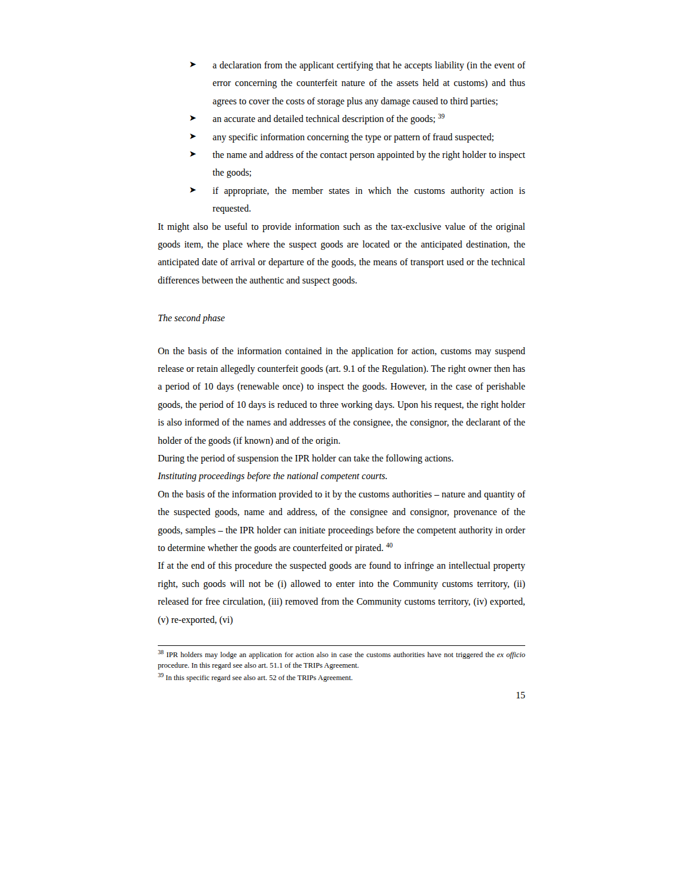a declaration from the applicant certifying that he accepts liability (in the event of error concerning the counterfeit nature of the assets held at customs) and thus agrees to cover the costs of storage plus any damage caused to third parties;
an accurate and detailed technical description of the goods; 39
any specific information concerning the type or pattern of fraud suspected;
the name and address of the contact person appointed by the right holder to inspect the goods;
if appropriate, the member states in which the customs authority action is requested.
It might also be useful to provide information such as the tax-exclusive value of the original goods item, the place where the suspect goods are located or the anticipated destination, the anticipated date of arrival or departure of the goods, the means of transport used or the technical differences between the authentic and suspect goods.
The second phase
On the basis of the information contained in the application for action, customs may suspend release or retain allegedly counterfeit goods (art. 9.1 of the Regulation). The right owner then has a period of 10 days (renewable once) to inspect the goods. However, in the case of perishable goods, the period of 10 days is reduced to three working days. Upon his request, the right holder is also informed of the names and addresses of the consignee, the consignor, the declarant of the holder of the goods (if known) and of the origin.
During the period of suspension the IPR holder can take the following actions.
Instituting proceedings before the national competent courts.
On the basis of the information provided to it by the customs authorities – nature and quantity of the suspected goods, name and address, of the consignee and consignor, provenance of the goods, samples – the IPR holder can initiate proceedings before the competent authority in order to determine whether the goods are counterfeited or pirated. 40
If at the end of this procedure the suspected goods are found to infringe an intellectual property right, such goods will not be (i) allowed to enter into the Community customs territory, (ii) released for free circulation, (iii) removed from the Community customs territory, (iv) exported, (v) re-exported, (vi)
38 IPR holders may lodge an application for action also in case the customs authorities have not triggered the ex officio procedure. In this regard see also art. 51.1 of the TRIPs Agreement.
39 In this specific regard see also art. 52 of the TRIPs Agreement.
15